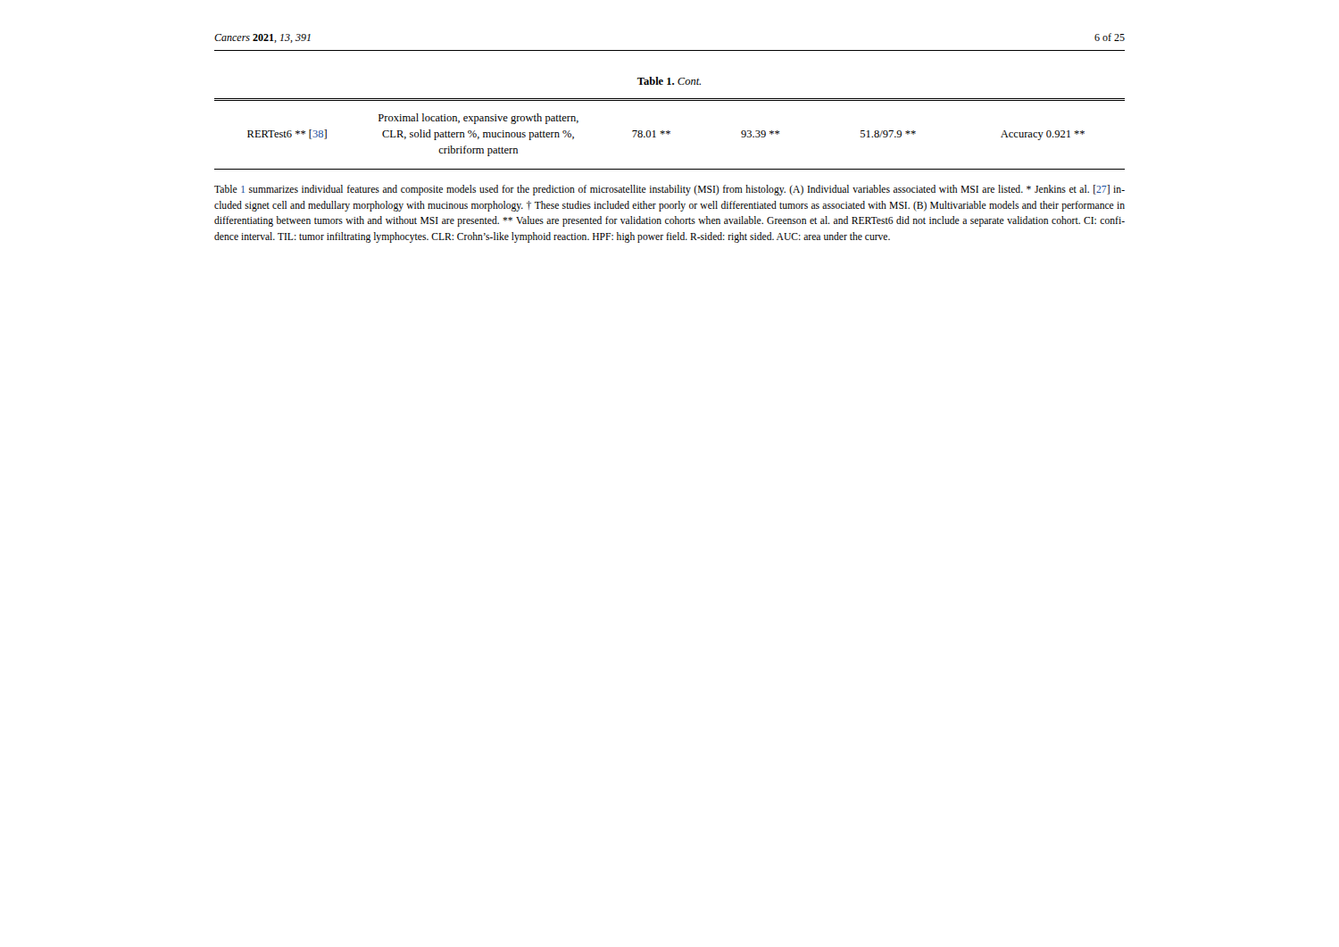Cancers 2021, 13, 391
6 of 25
Table 1. Cont.
| RERTest6 ** [ 38 ] | Proximal location, expansive growth pattern, CLR, solid pattern %, mucinous pattern %, cribriform pattern | 78.01 ** | 93.39 ** | 51.8/97.9 ** | Accuracy 0.921 ** |
Table 1 summarizes individual features and composite models used for the prediction of microsatellite instability (MSI) from histology. (A) Individual variables associated with MSI are listed. * Jenkins et al. [27] included signet cell and medullary morphology with mucinous morphology. † These studies included either poorly or well differentiated tumors as associated with MSI. (B) Multivariable models and their performance in differentiating between tumors with and without MSI are presented. ** Values are presented for validation cohorts when available. Greenson et al. and RERTest6 did not include a separate validation cohort. CI: confidence interval. TIL: tumor infiltrating lymphocytes. CLR: Crohn’s-like lymphoid reaction. HPF: high power field. R-sided: right sided. AUC: area under the curve.